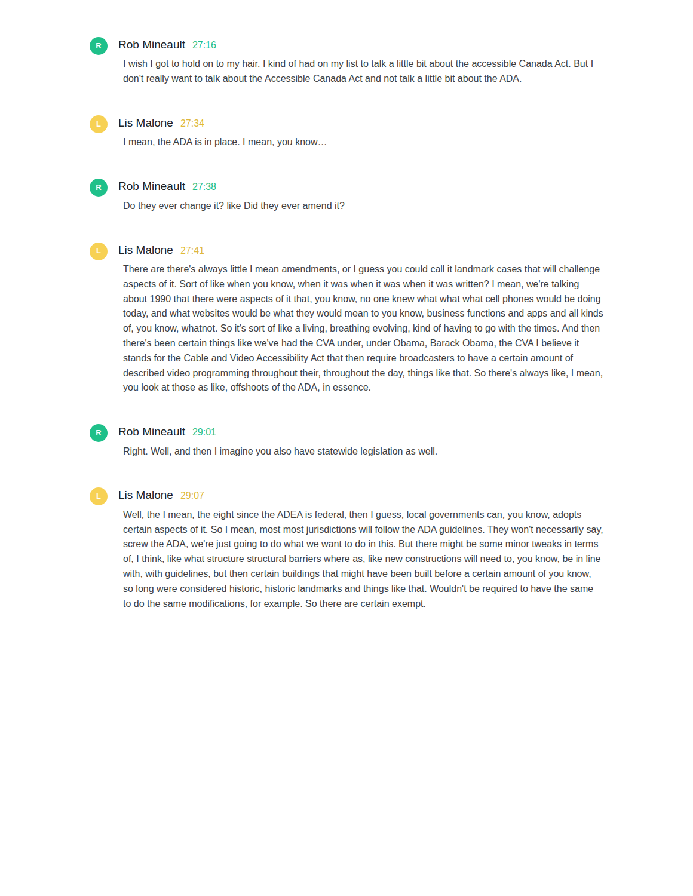R
Rob Mineault 27:16
I wish I got to hold on to my hair. I kind of had on my list to talk a little bit about the accessible Canada Act. But I don't really want to talk about the Accessible Canada Act and not talk a little bit about the ADA.
L
Lis Malone 27:34
I mean, the ADA is in place. I mean, you know…
R
Rob Mineault 27:38
Do they ever change it? like Did they ever amend it?
L
Lis Malone 27:41
There are there's always little I mean amendments, or I guess you could call it landmark cases that will challenge aspects of it. Sort of like when you know, when it was when it was when it was written? I mean, we're talking about 1990 that there were aspects of it that, you know, no one knew what what what cell phones would be doing today, and what websites would be what they would mean to you know, business functions and apps and all kinds of, you know, whatnot. So it's sort of like a living, breathing evolving, kind of having to go with the times. And then there's been certain things like we've had the CVA under, under Obama, Barack Obama, the CVA I believe it stands for the Cable and Video Accessibility Act that then require broadcasters to have a certain amount of described video programming throughout their, throughout the day, things like that. So there's always like, I mean, you look at those as like, offshoots of the ADA, in essence.
R
Rob Mineault 29:01
Right. Well, and then I imagine you also have statewide legislation as well.
L
Lis Malone 29:07
Well, the I mean, the eight since the ADEA is federal, then I guess, local governments can, you know, adopts certain aspects of it. So I mean, most most jurisdictions will follow the ADA guidelines. They won't necessarily say, screw the ADA, we're just going to do what we want to do in this. But there might be some minor tweaks in terms of, I think, like what structure structural barriers where as, like new constructions will need to, you know, be in line with, with guidelines, but then certain buildings that might have been built before a certain amount of you know, so long were considered historic, historic landmarks and things like that. Wouldn't be required to have the same to do the same modifications, for example. So there are certain exempt.